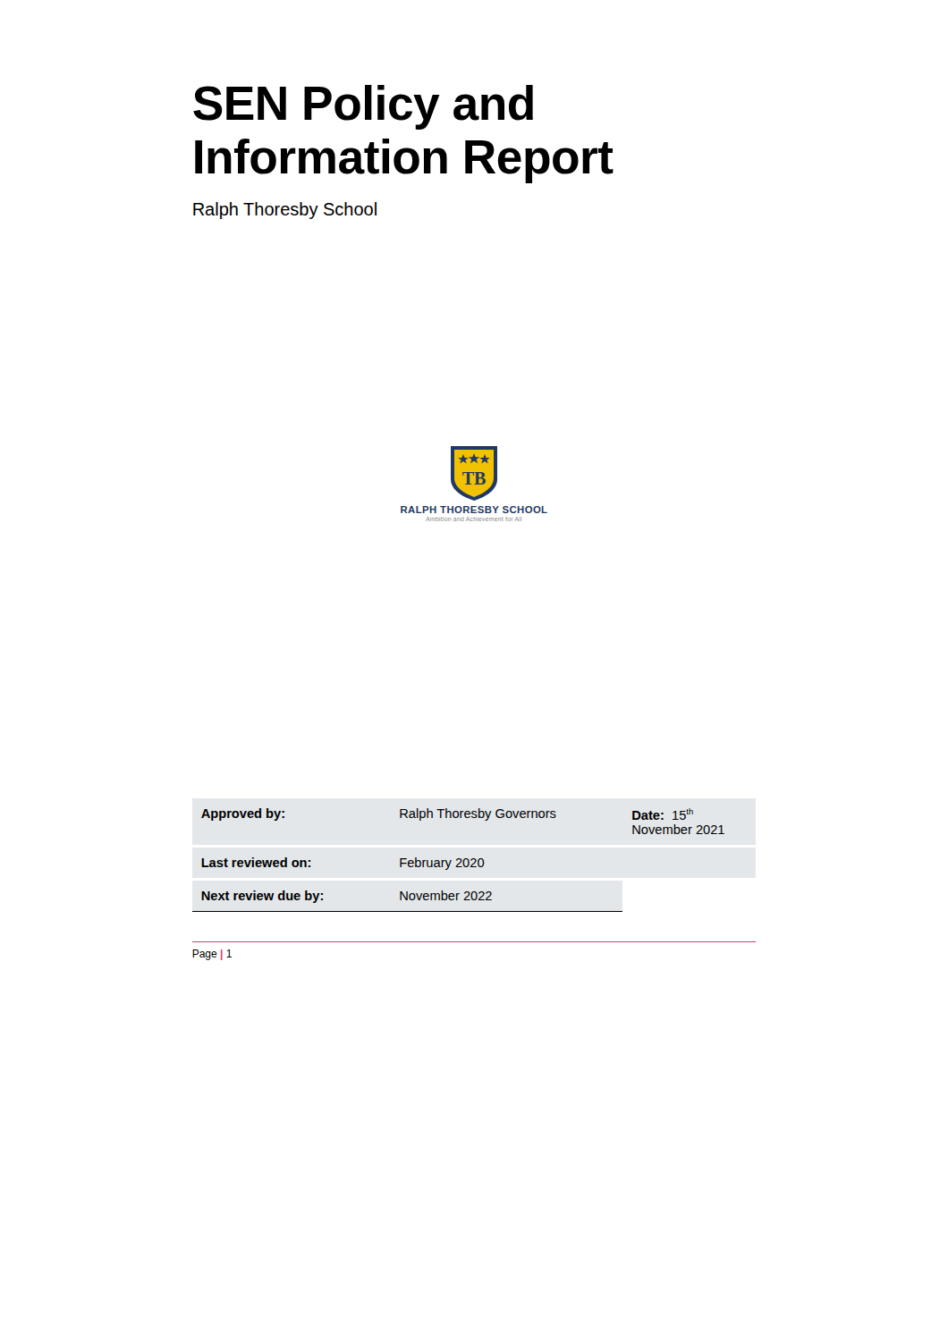SEN Policy and Information Report
Ralph Thoresby School
TB
RALPH THORESBY SCHOOL
Ambition and Achievement for All
| Approved by: | Ralph Thoresby Governors | Date: 15 th November 2021 |
| Last reviewed on: | February 2020 | |
| Next review due by: | November 2022 | |
Page | 1